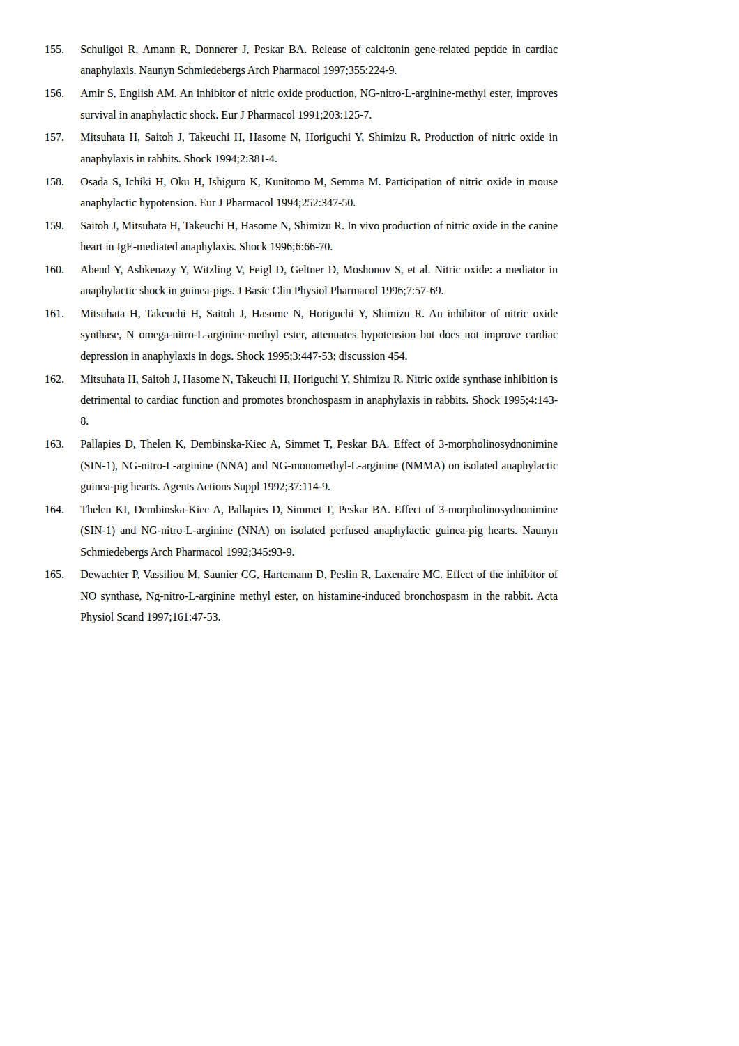155. Schuligoi R, Amann R, Donnerer J, Peskar BA. Release of calcitonin gene-related peptide in cardiac anaphylaxis. Naunyn Schmiedebergs Arch Pharmacol 1997;355:224-9.
156. Amir S, English AM. An inhibitor of nitric oxide production, NG-nitro-L-arginine-methyl ester, improves survival in anaphylactic shock. Eur J Pharmacol 1991;203:125-7.
157. Mitsuhata H, Saitoh J, Takeuchi H, Hasome N, Horiguchi Y, Shimizu R. Production of nitric oxide in anaphylaxis in rabbits. Shock 1994;2:381-4.
158. Osada S, Ichiki H, Oku H, Ishiguro K, Kunitomo M, Semma M. Participation of nitric oxide in mouse anaphylactic hypotension. Eur J Pharmacol 1994;252:347-50.
159. Saitoh J, Mitsuhata H, Takeuchi H, Hasome N, Shimizu R. In vivo production of nitric oxide in the canine heart in IgE-mediated anaphylaxis. Shock 1996;6:66-70.
160. Abend Y, Ashkenazy Y, Witzling V, Feigl D, Geltner D, Moshonov S, et al. Nitric oxide: a mediator in anaphylactic shock in guinea-pigs. J Basic Clin Physiol Pharmacol 1996;7:57-69.
161. Mitsuhata H, Takeuchi H, Saitoh J, Hasome N, Horiguchi Y, Shimizu R. An inhibitor of nitric oxide synthase, N omega-nitro-L-arginine-methyl ester, attenuates hypotension but does not improve cardiac depression in anaphylaxis in dogs. Shock 1995;3:447-53; discussion 454.
162. Mitsuhata H, Saitoh J, Hasome N, Takeuchi H, Horiguchi Y, Shimizu R. Nitric oxide synthase inhibition is detrimental to cardiac function and promotes bronchospasm in anaphylaxis in rabbits. Shock 1995;4:143-8.
163. Pallapies D, Thelen K, Dembinska-Kiec A, Simmet T, Peskar BA. Effect of 3-morpholinosydnonimine (SIN-1), NG-nitro-L-arginine (NNA) and NG-monomethyl-L-arginine (NMMA) on isolated anaphylactic guinea-pig hearts. Agents Actions Suppl 1992;37:114-9.
164. Thelen KI, Dembinska-Kiec A, Pallapies D, Simmet T, Peskar BA. Effect of 3-morpholinosydnonimine (SIN-1) and NG-nitro-L-arginine (NNA) on isolated perfused anaphylactic guinea-pig hearts. Naunyn Schmiedebergs Arch Pharmacol 1992;345:93-9.
165. Dewachter P, Vassiliou M, Saunier CG, Hartemann D, Peslin R, Laxenaire MC. Effect of the inhibitor of NO synthase, Ng-nitro-L-arginine methyl ester, on histamine-induced bronchospasm in the rabbit. Acta Physiol Scand 1997;161:47-53.